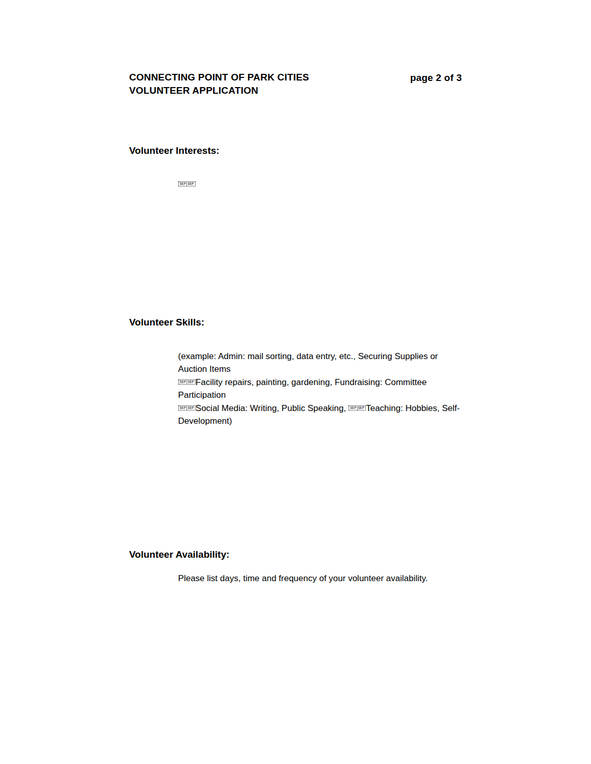CONNECTING POINT OF PARK CITIES
VOLUNTEER APPLICATION
page 2 of 3
Volunteer Interests:
SEP SEP
Volunteer Skills:
(example: Admin: mail sorting, data entry, etc., Securing Supplies or Auction Items
SEP SEPFacility repairs, painting, gardening, Fundraising: Committee Participation
SEP SEPSocial Media: Writing, Public Speaking, SEP SEPTeaching: Hobbies, Self-Development)
Volunteer Availability:
Please list days, time and frequency of your volunteer availability.